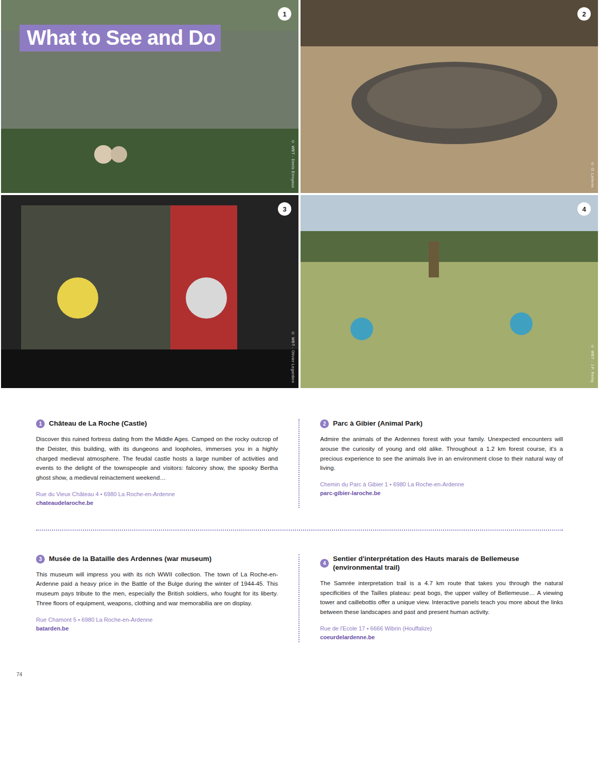What to See and Do
1 © WBT - Denis Erroyaux
2 © O. Lefevre
3 © WBT - Olivier Legardien
4 © WBT - J.P. Remy
1 Château de La Roche (Castle)
Discover this ruined fortress dating from the Middle Ages. Camped on the rocky outcrop of the Deister, this building, with its dungeons and loopholes, immerses you in a highly charged medieval atmosphere. The feudal castle hosts a large number of activities and events to the delight of the townspeople and visitors: falconry show, the spooky Bertha ghost show, a medieval reinactement weekend…
Rue du Vieux Château 4 • 6980 La Roche-en-Ardenne chateaudelaroche.be
2 Parc à Gibier (Animal Park)
Admire the animals of the Ardennes forest with your family. Unexpected encounters will arouse the curiosity of young and old alike. Throughout a 1.2 km forest course, it's a precious experience to see the animals live in an environment close to their natural way of living.
Chemin du Parc à Gibier 1 • 6980 La Roche-en-Ardenne parc-gibier-laroche.be
3 Musée de la Bataille des Ardennes (war museum)
This museum will impress you with its rich WWII collection. The town of La Roche-en-Ardenne paid a heavy price in the Battle of the Bulge during the winter of 1944-45. This museum pays tribute to the men, especially the British soldiers, who fought for its liberty. Three floors of equipment, weapons, clothing and war memorabilia are on display.
Rue Chamont 5 • 6980 La Roche-en-Ardenne batarden.be
4 Sentier d'interprétation des Hauts marais de Bellemeuse (environmental trail)
The Samrée interpretation trail is a 4.7 km route that takes you through the natural specificities of the Tailles plateau: peat bogs, the upper valley of Bellemeuse… A viewing tower and caillebottis offer a unique view. Interactive panels teach you more about the links between these landscapes and past and present human activity.
Rue de l'Ecole 17 • 6666 Wibrin (Houffalize) coeurdelardenne.be
74